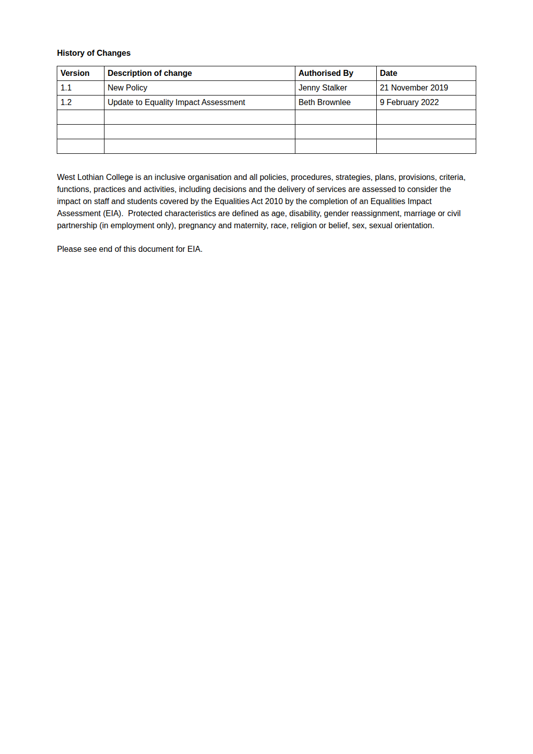History of Changes
| Version | Description of change | Authorised By | Date |
| --- | --- | --- | --- |
| 1.1 | New Policy | Jenny Stalker | 21 November 2019 |
| 1.2 | Update to Equality Impact Assessment | Beth Brownlee | 9 February 2022 |
West Lothian College is an inclusive organisation and all policies, procedures, strategies, plans, provisions, criteria, functions, practices and activities, including decisions and the delivery of services are assessed to consider the impact on staff and students covered by the Equalities Act 2010 by the completion of an Equalities Impact Assessment (EIA). Protected characteristics are defined as age, disability, gender reassignment, marriage or civil partnership (in employment only), pregnancy and maternity, race, religion or belief, sex, sexual orientation.
Please see end of this document for EIA.